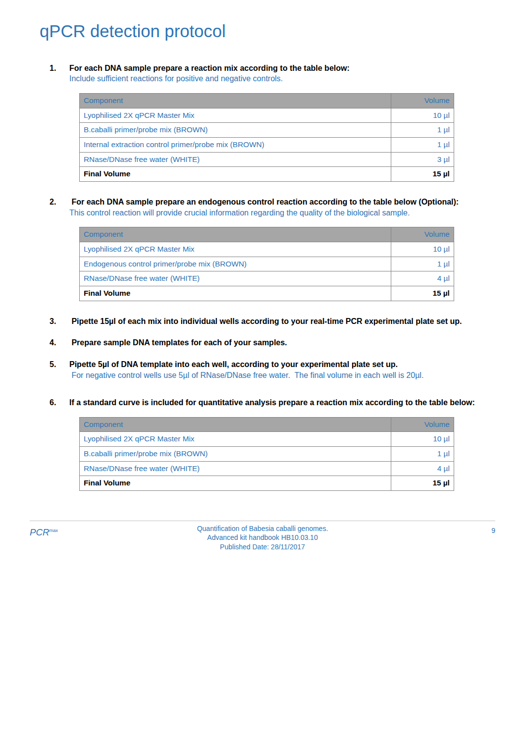qPCR detection protocol
For each DNA sample prepare a reaction mix according to the table below:
Include sufficient reactions for positive and negative controls.
| Component | Volume |
| --- | --- |
| Lyophilised 2X qPCR Master Mix | 10 µl |
| B.caballi primer/probe mix (BROWN) | 1 µl |
| Internal extraction control primer/probe mix (BROWN) | 1 µl |
| RNase/DNase free water (WHITE) | 3 µl |
| Final Volume | 15 µl |
For each DNA sample prepare an endogenous control reaction according to the table below (Optional):
This control reaction will provide crucial information regarding the quality of the biological sample.
| Component | Volume |
| --- | --- |
| Lyophilised 2X qPCR Master Mix | 10 µl |
| Endogenous control primer/probe mix (BROWN) | 1 µl |
| RNase/DNase free water (WHITE) | 4 µl |
| Final Volume | 15 µl |
Pipette 15µl of each mix into individual wells according to your real-time PCR experimental plate set up.
Prepare sample DNA templates for each of your samples.
Pipette 5µl of DNA template into each well, according to your experimental plate set up.
For negative control wells use 5µl of RNase/DNase free water. The final volume in each well is 20µl.
If a standard curve is included for quantitative analysis prepare a reaction mix according to the table below:
| Component | Volume |
| --- | --- |
| Lyophilised 2X qPCR Master Mix | 10 µl |
| B.caballi primer/probe mix (BROWN) | 1 µl |
| RNase/DNase free water (WHITE) | 4 µl |
| Final Volume | 15 µl |
PCRmax
Quantification of Babesia caballi genomes.
Advanced kit handbook HB10.03.10
Published Date: 28/11/2017
9